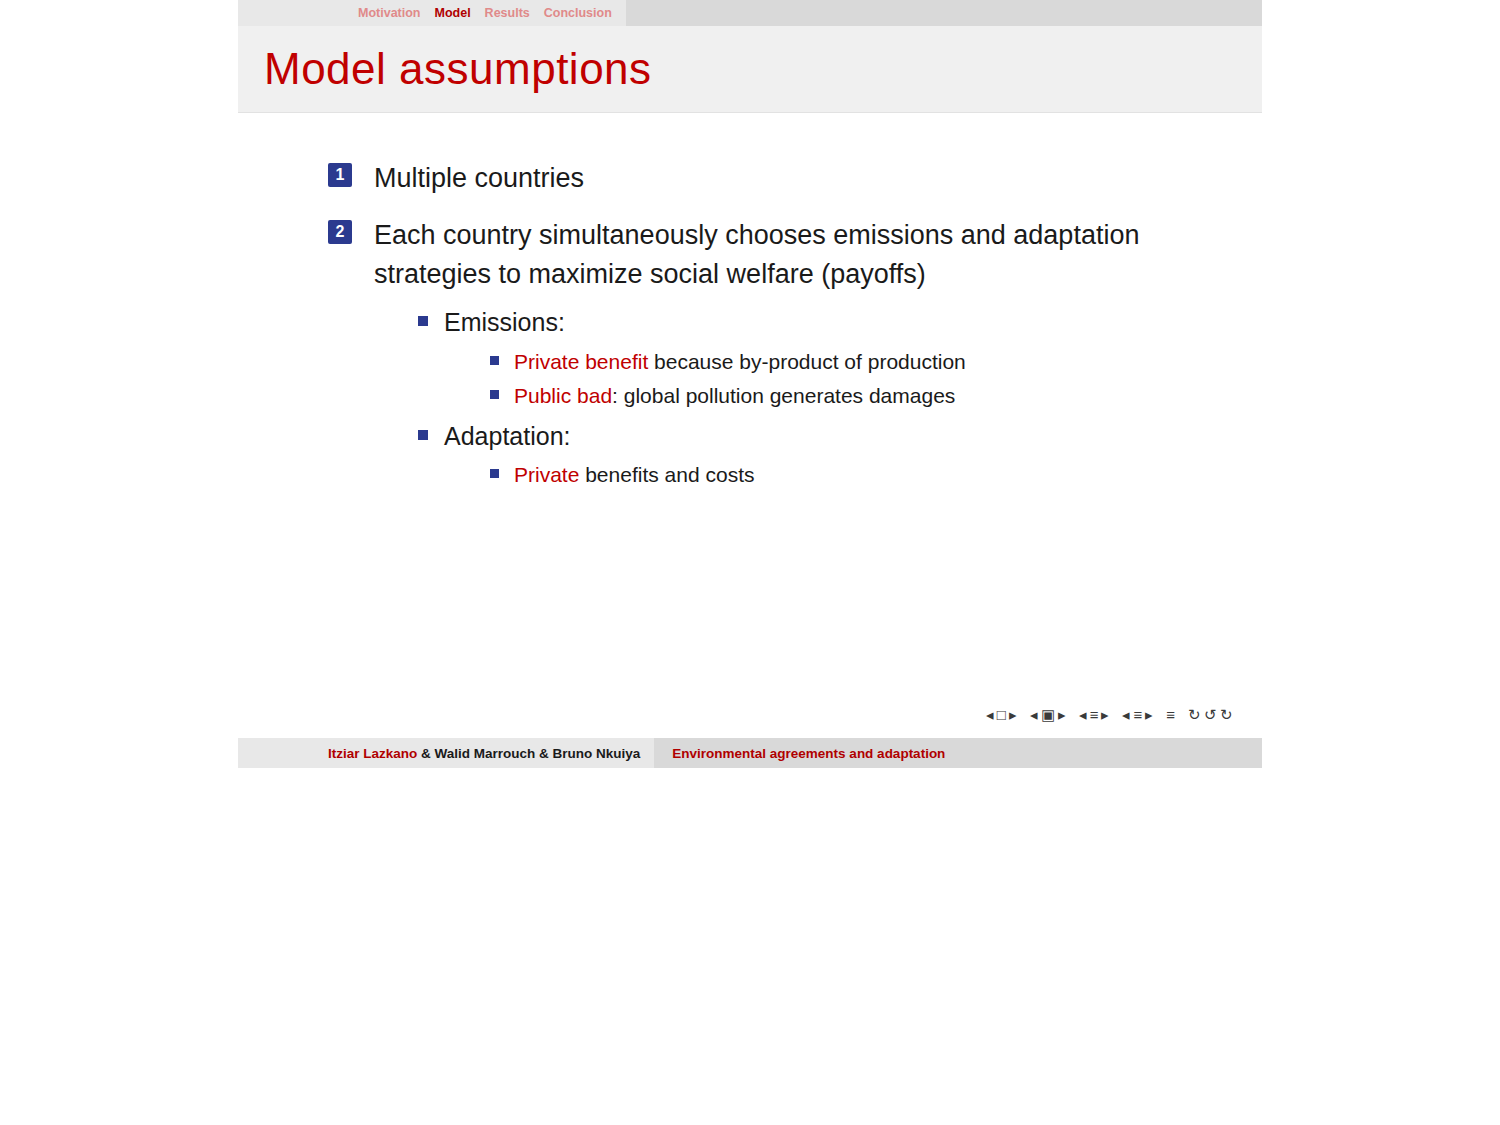Motivation Model Results Conclusion
Model assumptions
1 Multiple countries
2 Each country simultaneously chooses emissions and adaptation strategies to maximize social welfare (payoffs)
Emissions:
Private benefit because by-product of production
Public bad: global pollution generates damages
Adaptation:
Private benefits and costs
◂□▸ ◂▣▸ ◂≡▸ ◂≡▸ ≡ ↻↺↻
Itziar Lazkano & Walid Marrouch & Bruno Nkuiya
Environmental agreements and adaptation